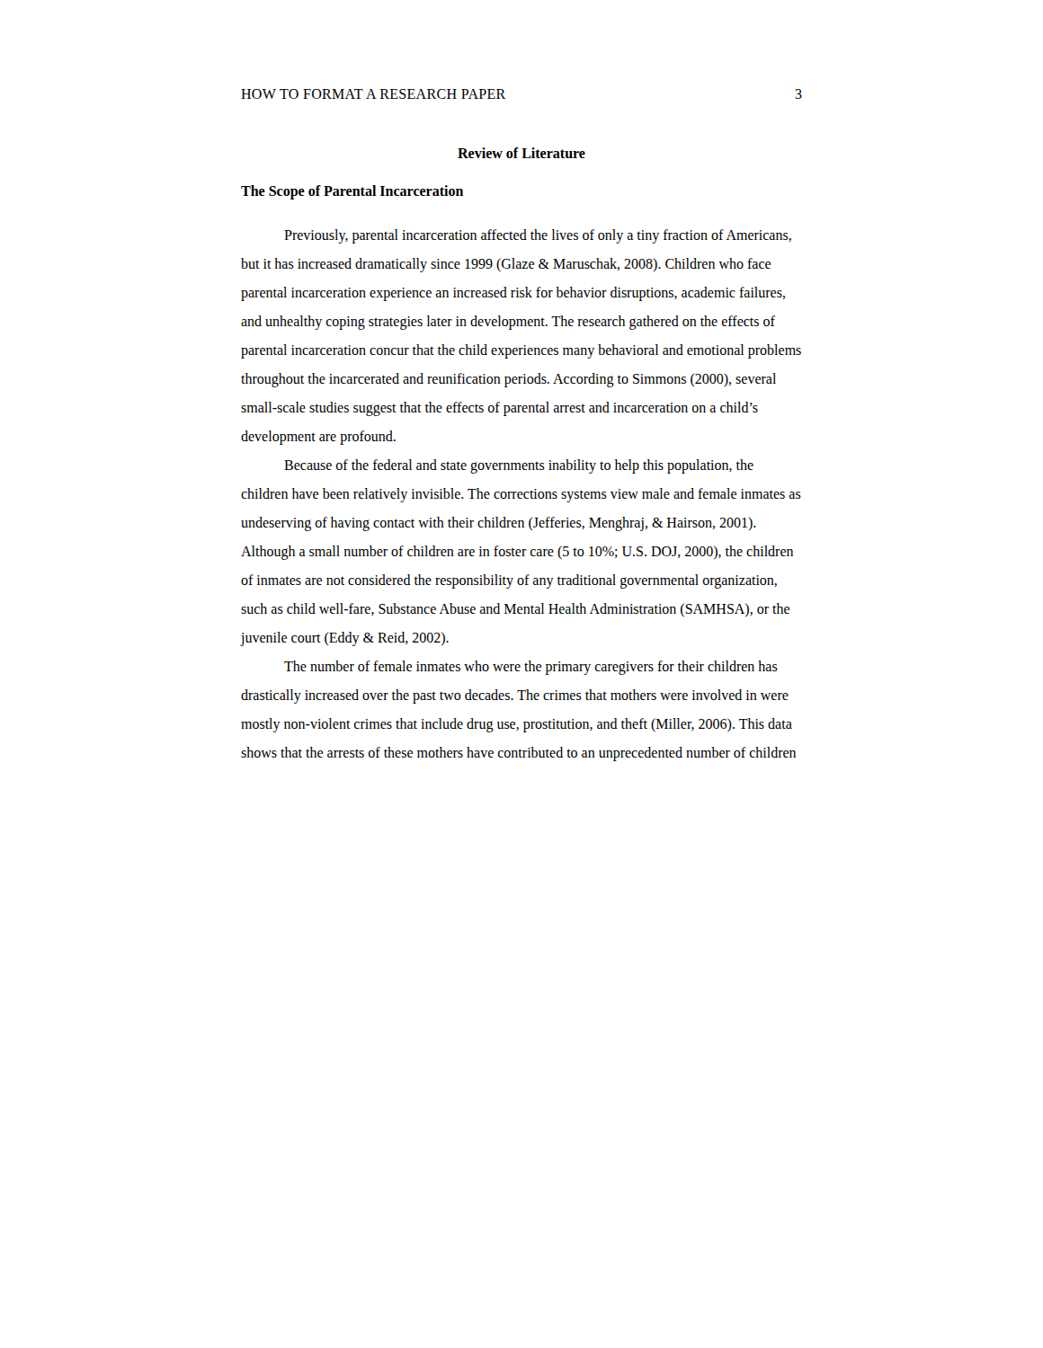How to Format a Research Paper 3
Review of Literature
The Scope of Parental Incarceration
Previously, parental incarceration affected the lives of only a tiny fraction of Americans, but it has increased dramatically since 1999 (Glaze & Maruschak, 2008). Children who face parental incarceration experience an increased risk for behavior disruptions, academic failures, and unhealthy coping strategies later in development. The research gathered on the effects of parental incarceration concur that the child experiences many behavioral and emotional problems throughout the incarcerated and reunification periods. According to Simmons (2000), several small-scale studies suggest that the effects of parental arrest and incarceration on a child’s development are profound.
Because of the federal and state governments inability to help this population, the children have been relatively invisible. The corrections systems view male and female inmates as undeserving of having contact with their children (Jefferies, Menghraj, & Hairson, 2001). Although a small number of children are in foster care (5 to 10%; U.S. DOJ, 2000), the children of inmates are not considered the responsibility of any traditional governmental organization, such as child well-fare, Substance Abuse and Mental Health Administration (SAMHSA), or the juvenile court (Eddy & Reid, 2002).
The number of female inmates who were the primary caregivers for their children has drastically increased over the past two decades. The crimes that mothers were involved in were mostly non-violent crimes that include drug use, prostitution, and theft (Miller, 2006). This data shows that the arrests of these mothers have contributed to an unprecedented number of children